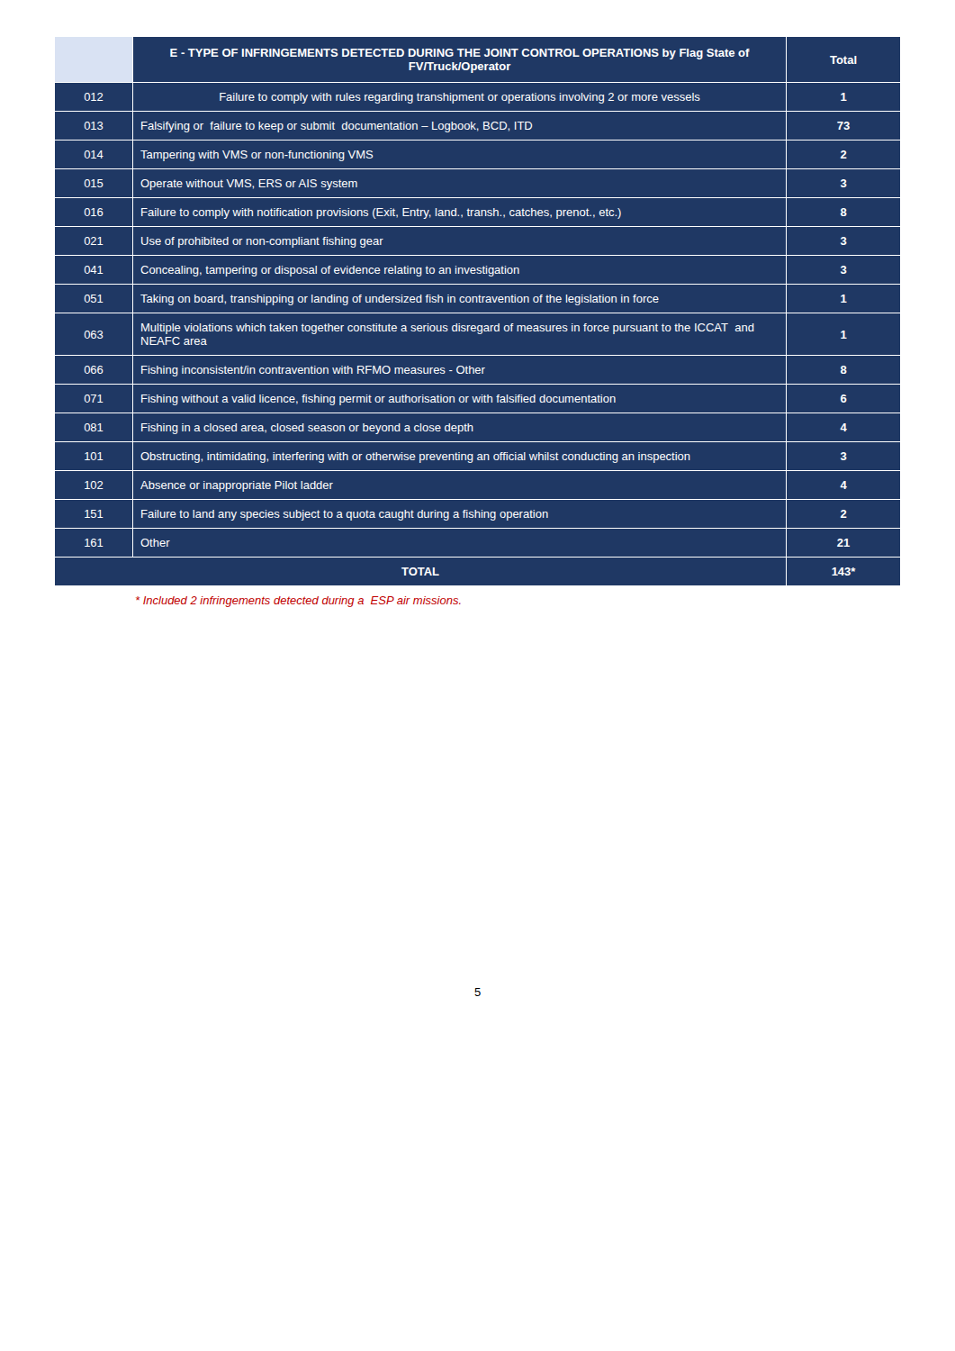| | E - TYPE OF INFRINGEMENTS DETECTED DURING THE JOINT CONTROL OPERATIONS by Flag State of FV/Truck/Operator | Total |
| --- | --- | --- |
| 012 | Failure to comply with rules regarding transhipment or operations involving 2 or more vessels | 1 |
| 013 | Falsifying or failure to keep or submit documentation – Logbook, BCD, ITD | 73 |
| 014 | Tampering with VMS or non-functioning VMS | 2 |
| 015 | Operate without VMS, ERS or AIS system | 3 |
| 016 | Failure to comply with notification provisions (Exit, Entry, land., transh., catches, prenot., etc.) | 8 |
| 021 | Use of prohibited or non-compliant fishing gear | 3 |
| 041 | Concealing, tampering or disposal of evidence relating to an investigation | 3 |
| 051 | Taking on board, transhipping or landing of undersized fish in contravention of the legislation in force | 1 |
| 063 | Multiple violations which taken together constitute a serious disregard of measures in force pursuant to the ICCAT and NEAFC area | 1 |
| 066 | Fishing inconsistent/in contravention with RFMO measures - Other | 8 |
| 071 | Fishing without a valid licence, fishing permit or authorisation or with falsified documentation | 6 |
| 081 | Fishing in a closed area, closed season or beyond a close depth | 4 |
| 101 | Obstructing, intimidating, interfering with or otherwise preventing an official whilst conducting an inspection | 3 |
| 102 | Absence or inappropriate Pilot ladder | 4 |
| 151 | Failure to land any species subject to a quota caught during a fishing operation | 2 |
| 161 | Other | 21 |
| TOTAL | 143* |
* Included 2 infringements detected during a ESP air missions.
5